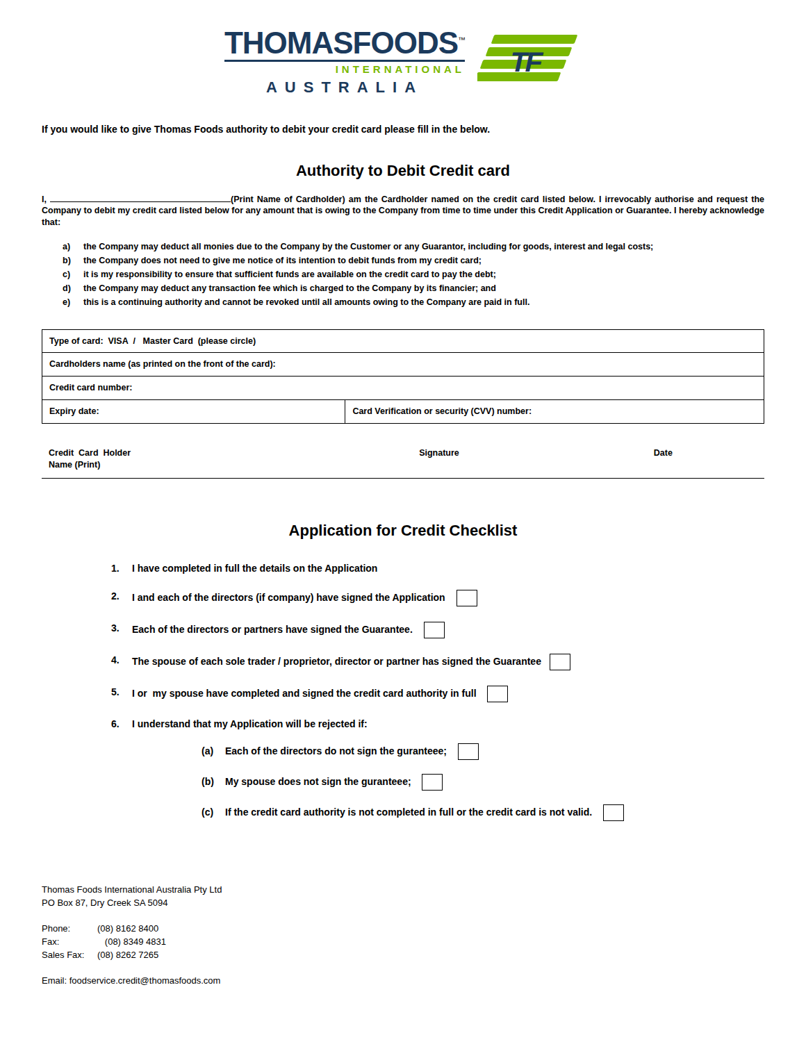THOMAS FOODS™
INTERNATIONAL
AUSTRALIA
TF
If you would like to give Thomas Foods authority to debit your credit card please fill in the below.
Authority to Debit Credit card
I, (Print Name of Cardholder) am the Cardholder named on the credit card listed below. I irrevocably authorise and request the Company to debit my credit card listed below for any amount that is owing to the Company from time to time under this Credit Application or Guarantee. I hereby acknowledge that:
a) the Company may deduct all monies due to the Company by the Customer or any Guarantor, including for goods, interest and legal costs;
b) the Company does not need to give me notice of its intention to debit funds from my credit card;
c) it is my responsibility to ensure that sufficient funds are available on the credit card to pay the debt;
d) the Company may deduct any transaction fee which is charged to the Company by its financier; and
e) this is a continuing authority and cannot be revoked until all amounts owing to the Company are paid in full.
| Type of card: VISA / Master Card (please circle) |
| Cardholders name (as printed on the front of the card): |
| Credit card number: |
| Expiry date: | Card Verification or security (CVV) number: |
| Credit Card Holder Name (Print) | Signature | Date |
Application for Credit Checklist
I have completed in full the details on the Application
I and each of the directors (if company) have signed the Application
Each of the directors or partners have signed the Guarantee.
The spouse of each sole trader / proprietor, director or partner has signed the Guarantee
I or my spouse have completed and signed the credit card authority in full
I understand that my Application will be rejected if:
(a) Each of the directors do not sign the guranteee;
(b) My spouse does not sign the guranteee;
(c) If the credit card authority is not completed in full or the credit card is not valid.
Thomas Foods International Australia Pty Ltd
PO Box 87, Dry Creek SA 5094
Phone:(08) 8162 8400
Fax: (08) 8349 4831
Sales Fax:(08) 8262 7265
Email: foodservice.credit@thomasfoods.com